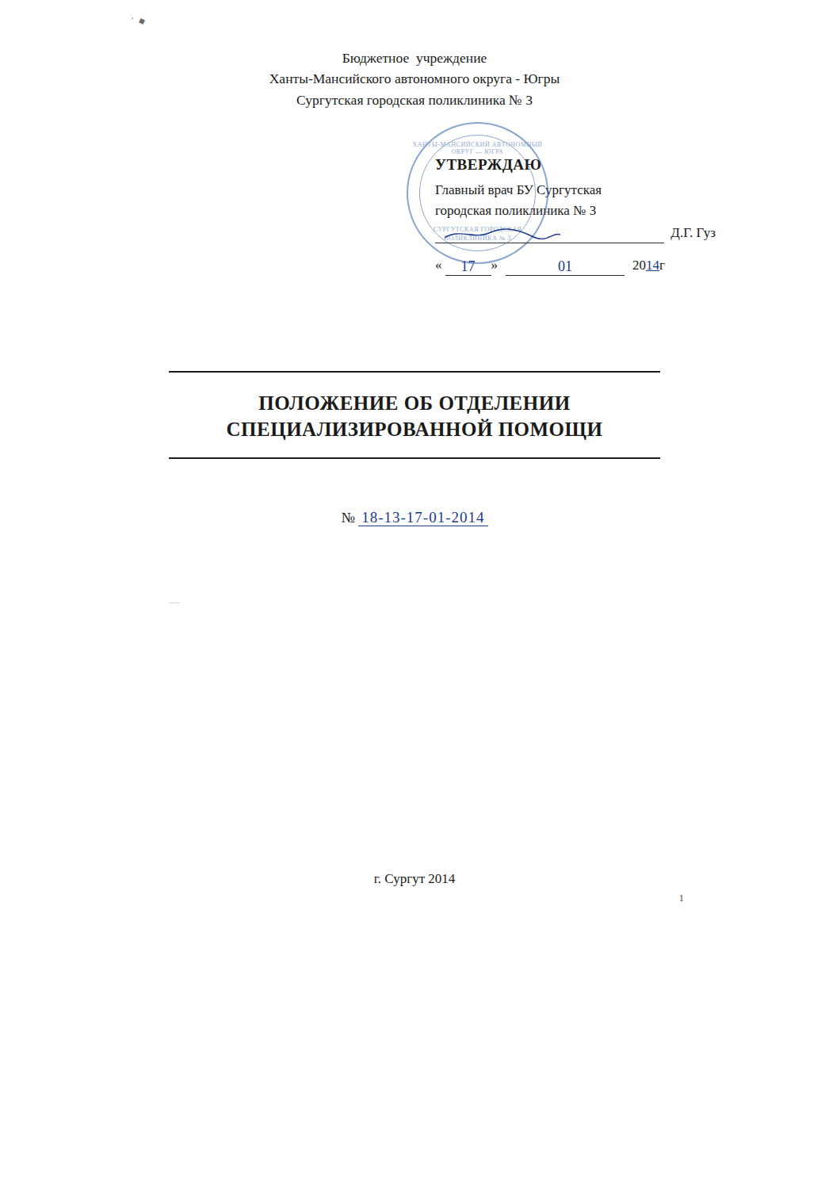ʼ ◆
Бюджетное учреждение
Ханты-Мансийского автономного округа - Югры
Сургутская городская поликлиника № 3
ХАНТЫ-МАНСИЙСКИЙ АВТОНОМНЫЙ
ОКРУГ — ЮГРА
СУРГУТСКАЯ ГОРОДСКАЯ ПОЛИКЛИНИКА № 3
УТВЕРЖДАЮ
Главный врач БУ Сургутская
городская поликлиника № 3
Д.Г. Гуз
« 17 » 01 2014г
Положение об отделении специализированной помощи
№ 18-13-17-01-2014
г. Сургут 2014
1